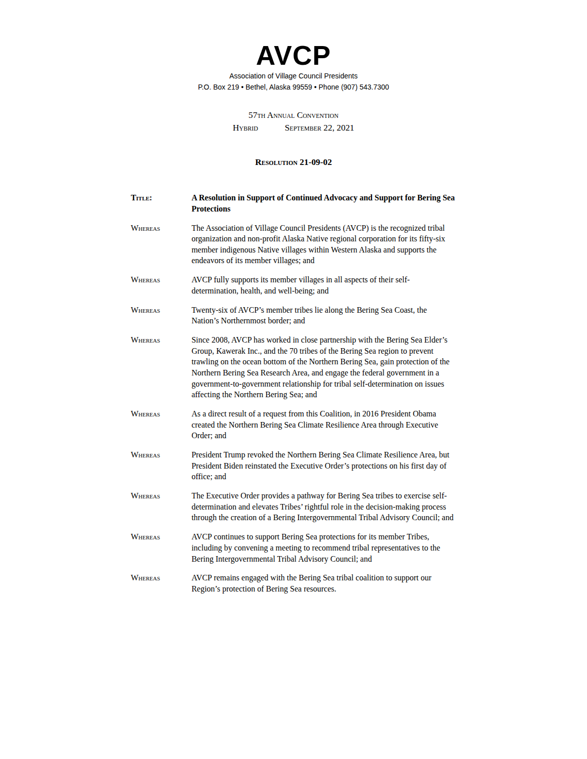AVCP
Association of Village Council Presidents
P.O. Box 219 • Bethel, Alaska 99559 • Phone (907) 543.7300
57th Annual Convention
Hybrid September 22, 2021
Resolution 21-09-02
| Title: | A Resolution in Support of Continued Advocacy and Support for Bering Sea Protections |
| Whereas | The Association of Village Council Presidents (AVCP) is the recognized tribal organization and non-profit Alaska Native regional corporation for its fifty-six member indigenous Native villages within Western Alaska and supports the endeavors of its member villages; and |
| Whereas | AVCP fully supports its member villages in all aspects of their self-determination, health, and well-being; and |
| Whereas | Twenty-six of AVCP’s member tribes lie along the Bering Sea Coast, the Nation’s Northernmost border; and |
| Whereas | Since 2008, AVCP has worked in close partnership with the Bering Sea Elder’s Group, Kawerak Inc., and the 70 tribes of the Bering Sea region to prevent trawling on the ocean bottom of the Northern Bering Sea, gain protection of the Northern Bering Sea Research Area, and engage the federal government in a government-to-government relationship for tribal self-determination on issues affecting the Northern Bering Sea; and |
| Whereas | As a direct result of a request from this Coalition, in 2016 President Obama created the Northern Bering Sea Climate Resilience Area through Executive Order; and |
| Whereas | President Trump revoked the Northern Bering Sea Climate Resilience Area, but President Biden reinstated the Executive Order’s protections on his first day of office; and |
| Whereas | The Executive Order provides a pathway for Bering Sea tribes to exercise self-determination and elevates Tribes’ rightful role in the decision-making process through the creation of a Bering Intergovernmental Tribal Advisory Council; and |
| Whereas | AVCP continues to support Bering Sea protections for its member Tribes, including by convening a meeting to recommend tribal representatives to the Bering Intergovernmental Tribal Advisory Council; and |
| Whereas | AVCP remains engaged with the Bering Sea tribal coalition to support our Region’s protection of Bering Sea resources. |